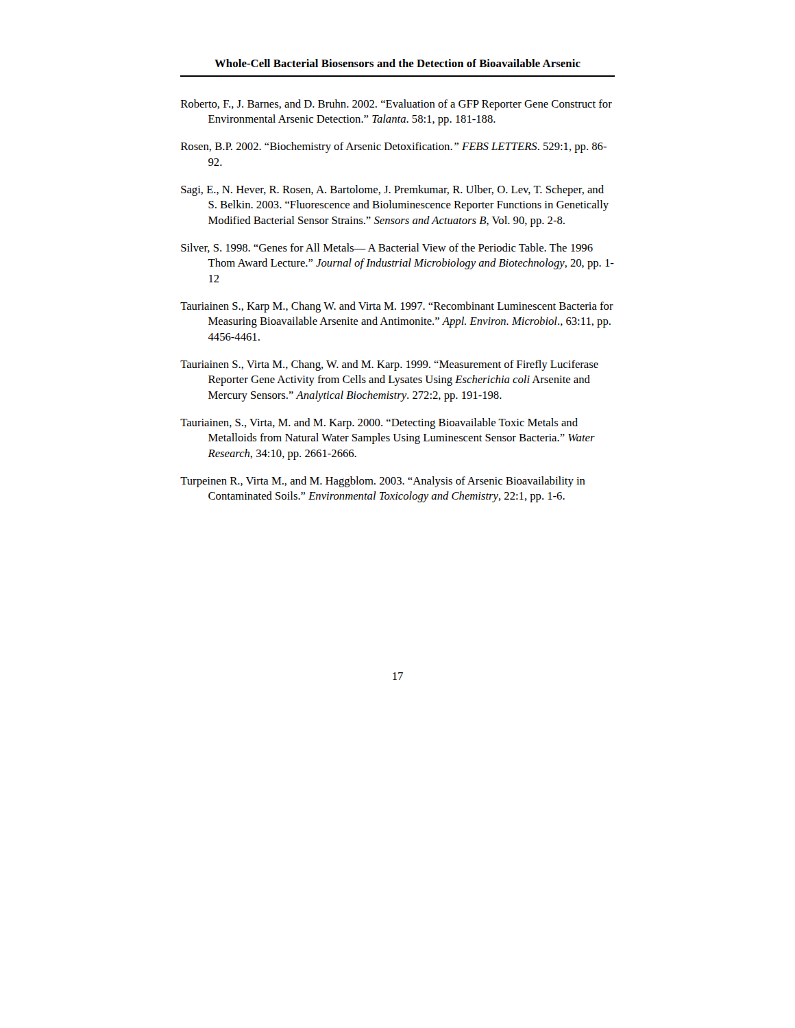Whole-Cell Bacterial Biosensors and the Detection of Bioavailable Arsenic
Roberto, F., J. Barnes, and D. Bruhn. 2002. “Evaluation of a GFP Reporter Gene Construct for Environmental Arsenic Detection.” Talanta. 58:1, pp. 181-188.
Rosen, B.P. 2002. “Biochemistry of Arsenic Detoxification.” FEBS LETTERS. 529:1, pp. 86-92.
Sagi, E., N. Hever, R. Rosen, A. Bartolome, J. Premkumar, R. Ulber, O. Lev, T. Scheper, and S. Belkin. 2003. “Fluorescence and Bioluminescence Reporter Functions in Genetically Modified Bacterial Sensor Strains.” Sensors and Actuators B, Vol. 90, pp. 2-8.
Silver, S. 1998. “Genes for All Metals— A Bacterial View of the Periodic Table. The 1996 Thom Award Lecture.” Journal of Industrial Microbiology and Biotechnology, 20, pp. 1-12
Tauriainen S., Karp M., Chang W. and Virta M. 1997. “Recombinant Luminescent Bacteria for Measuring Bioavailable Arsenite and Antimonite.” Appl. Environ. Microbiol., 63:11, pp. 4456-4461.
Tauriainen S., Virta M., Chang, W. and M. Karp. 1999. “Measurement of Firefly Luciferase Reporter Gene Activity from Cells and Lysates Using Escherichia coli Arsenite and Mercury Sensors.” Analytical Biochemistry. 272:2, pp. 191-198.
Tauriainen, S., Virta, M. and M. Karp. 2000. “Detecting Bioavailable Toxic Metals and Metalloids from Natural Water Samples Using Luminescent Sensor Bacteria.” Water Research, 34:10, pp. 2661-2666.
Turpeinen R., Virta M., and M. Haggblom. 2003. “Analysis of Arsenic Bioavailability in Contaminated Soils.” Environmental Toxicology and Chemistry, 22:1, pp. 1-6.
17